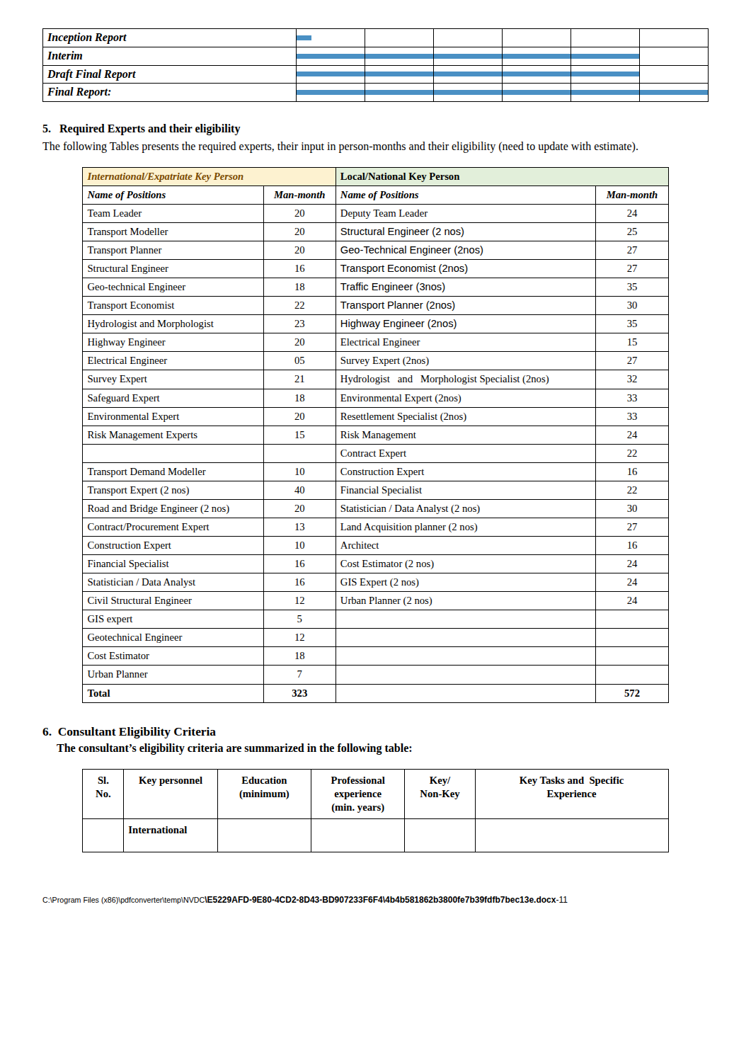| Inception Report | | | | | | |
| Interim | | | | | | |
| Draft Final Report | | | | | | |
| Final Report: | | | | | | |
5. Required Experts and their eligibility
The following Tables presents the required experts, their input in person-months and their eligibility (need to update with estimate).
| International/Expatriate Key Person | Local/National Key Person |
| --- | --- |
| Name of Positions | Man-month | Name of Positions | Man-month |
| Team Leader | 20 | Deputy Team Leader | 24 |
| Transport Modeller | 20 | Structural Engineer (2 nos) | 25 |
| Transport Planner | 20 | Geo-Technical Engineer (2nos) | 27 |
| Structural Engineer | 16 | Transport Economist (2nos) | 27 |
| Geo-technical Engineer | 18 | Traffic Engineer (3nos) | 35 |
| Transport Economist | 22 | Transport Planner (2nos) | 30 |
| Hydrologist and Morphologist | 23 | Highway Engineer (2nos) | 35 |
| Highway Engineer | 20 | Electrical Engineer | 15 |
| Electrical Engineer | 05 | Survey Expert (2nos) | 27 |
| Survey Expert | 21 | Hydrologist and Morphologist Specialist (2nos) | 32 |
| Safeguard Expert | 18 | Environmental Expert (2nos) | 33 |
| Environmental Expert | 20 | Resettlement Specialist (2nos) | 33 |
| Risk Management Experts | 15 | Risk Management | 24 |
| | | Contract Expert | 22 |
| Transport Demand Modeller | 10 | Construction Expert | 16 |
| Transport Expert (2 nos) | 40 | Financial Specialist | 22 |
| Road and Bridge Engineer (2 nos) | 20 | Statistician / Data Analyst (2 nos) | 30 |
| Contract/Procurement Expert | 13 | Land Acquisition planner (2 nos) | 27 |
| Construction Expert | 10 | Architect | 16 |
| Financial Specialist | 16 | Cost Estimator (2 nos) | 24 |
| Statistician / Data Analyst | 16 | GIS Expert (2 nos) | 24 |
| Civil Structural Engineer | 12 | Urban Planner (2 nos) | 24 |
| GIS expert | 5 | | |
| Geotechnical Engineer | 12 | | |
| Cost Estimator | 18 | | |
| Urban Planner | 7 | | |
| Total | 323 | | 572 |
6. Consultant Eligibility Criteria
The consultant’s eligibility criteria are summarized in the following table:
| Sl. No. | Key personnel | Education (minimum) | Professional experience (min. years) | Key/ Non-Key | Key Tasks and Specific Experience |
| --- | --- | --- | --- | --- | --- |
| | International | | | | |
C:\Program Files (x86)\pdfconverter\temp\NVDC\E5229AFD-9E80-4CD2-8D43-BD907233F6F4\4b4b581862b3800fe7b39fdfb7bec13e.docx-11